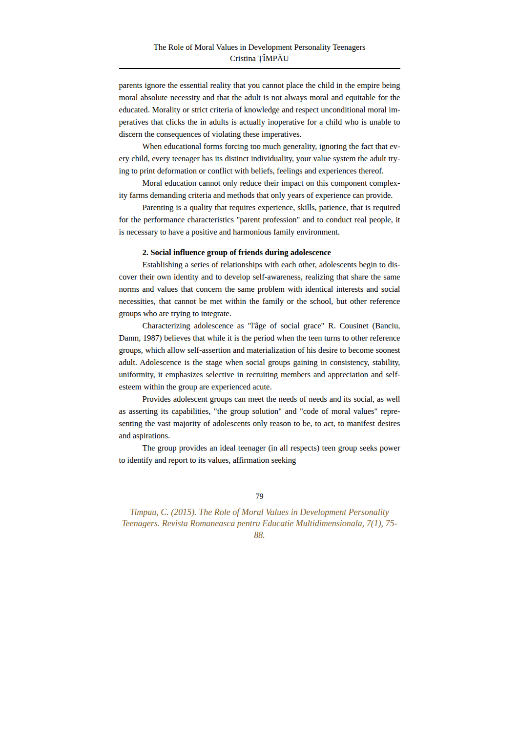The Role of Moral Values in Development Personality Teenagers Cristina ȚÎMPĂU
parents ignore the essential reality that you cannot place the child in the empire being moral absolute necessity and that the adult is not always moral and equitable for the educated. Morality or strict criteria of knowledge and respect unconditional moral imperatives that clicks the in adults is actually inoperative for a child who is unable to discern the consequences of violating these imperatives.
When educational forms forcing too much generality, ignoring the fact that every child, every teenager has its distinct individuality, your value system the adult trying to print deformation or conflict with beliefs, feelings and experiences thereof.
Moral education cannot only reduce their impact on this component complexity farms demanding criteria and methods that only years of experience can provide.
Parenting is a quality that requires experience, skills, patience, that is required for the performance characteristics "parent profession" and to conduct real people, it is necessary to have a positive and harmonious family environment.
2. Social influence group of friends during adolescence
Establishing a series of relationships with each other, adolescents begin to discover their own identity and to develop self-awareness, realizing that share the same norms and values that concern the same problem with identical interests and social necessities, that cannot be met within the family or the school, but other reference groups who are trying to integrate.
Characterizing adolescence as "l'âge of social grace" R. Cousinet (Banciu, Danm, 1987) believes that while it is the period when the teen turns to other reference groups, which allow self-assertion and materialization of his desire to become soonest adult. Adolescence is the stage when social groups gaining in consistency, stability, uniformity, it emphasizes selective in recruiting members and appreciation and self-esteem within the group are experienced acute.
Provides adolescent groups can meet the needs of needs and its social, as well as asserting its capabilities, "the group solution" and "code of moral values" representing the vast majority of adolescents only reason to be, to act, to manifest desires and aspirations.
The group provides an ideal teenager (in all respects) teen group seeks power to identify and report to its values, affirmation seeking
79
Timpau, C. (2015). The Role of Moral Values in Development Personality Teenagers. Revista Romaneasca pentru Educatie Multidimensionala, 7(1), 75-88.